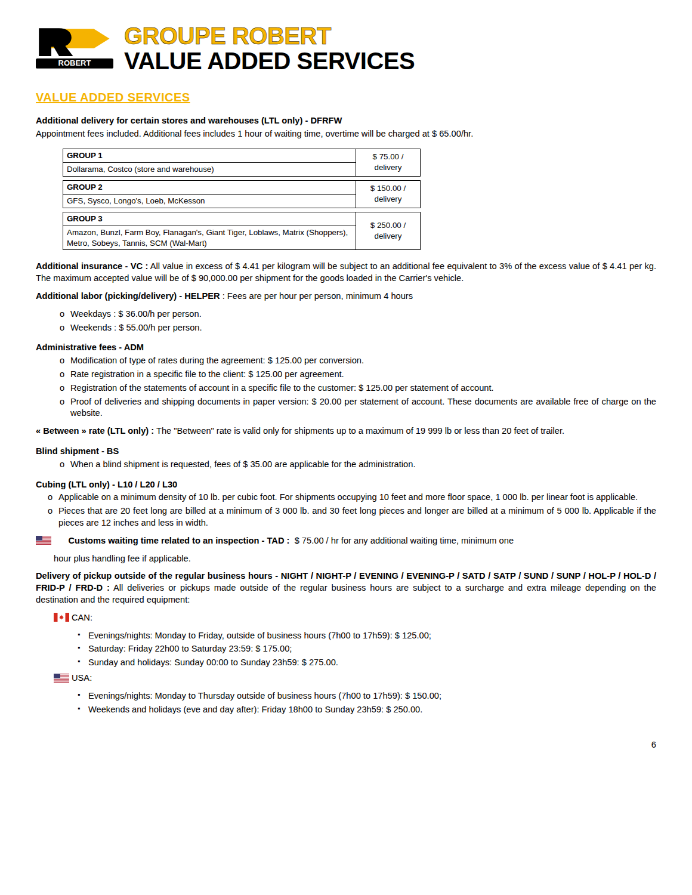ROBERT
GROUPE ROBERT
VALUE ADDED SERVICES
VALUE ADDED SERVICES
Additional delivery for certain stores and warehouses (LTL only) - DFRFW
Appointment fees included. Additional fees includes 1 hour of waiting time, overtime will be charged at $ 65.00/hr.
| GROUP 1 | $ 75.00 / delivery |
| Dollarama, Costco (store and warehouse) |
| GROUP 2 | $ 150.00 / delivery |
| GFS, Sysco, Longo's, Loeb, McKesson |
| GROUP 3 | $ 250.00 / delivery |
| Amazon, Bunzl, Farm Boy, Flanagan's, Giant Tiger, Loblaws, Matrix (Shoppers), Metro, Sobeys, Tannis, SCM (Wal-Mart) |
Additional insurance - VC : All value in excess of $ 4.41 per kilogram will be subject to an additional fee equivalent to 3% of the excess value of $ 4.41 per kg. The maximum accepted value will be of $ 90,000.00 per shipment for the goods loaded in the Carrier's vehicle.
Additional labor (picking/delivery) - HELPER : Fees are per hour per person, minimum 4 hours
Weekdays : $ 36.00/h per person.
Weekends : $ 55.00/h per person.
Administrative fees - ADM
Modification of type of rates during the agreement: $ 125.00 per conversion.
Rate registration in a specific file to the client: $ 125.00 per agreement.
Registration of the statements of account in a specific file to the customer: $ 125.00 per statement of account.
Proof of deliveries and shipping documents in paper version: $ 20.00 per statement of account. These documents are available free of charge on the website.
« Between » rate (LTL only) : The "Between" rate is valid only for shipments up to a maximum of 19 999 lb or less than 20 feet of trailer.
Blind shipment - BS
When a blind shipment is requested, fees of $ 35.00 are applicable for the administration.
Cubing (LTL only) - L10 / L20 / L30
Applicable on a minimum density of 10 lb. per cubic foot. For shipments occupying 10 feet and more floor space, 1 000 lb. per linear foot is applicable.
Pieces that are 20 feet long are billed at a minimum of 3 000 lb. and 30 feet long pieces and longer are billed at a minimum of 5 000 lb. Applicable if the pieces are 12 inches and less in width.
Customs waiting time related to an inspection - TAD : $ 75.00 / hr for any additional waiting time, minimum one
hour plus handling fee if applicable.
Delivery of pickup outside of the regular business hours - NIGHT / NIGHT-P / EVENING / EVENING-P / SATD / SATP / SUND / SUNP / HOL-P / HOL-D / FRID-P / FRD-D : All deliveries or pickups made outside of the regular business hours are subject to a surcharge and extra mileage depending on the destination and the required equipment:
CAN:
Evenings/nights: Monday to Friday, outside of business hours (7h00 to 17h59): $ 125.00;
Saturday: Friday 22h00 to Saturday 23:59: $ 175.00;
Sunday and holidays: Sunday 00:00 to Sunday 23h59: $ 275.00.
USA:
Evenings/nights: Monday to Thursday outside of business hours (7h00 to 17h59): $ 150.00;
Weekends and holidays (eve and day after): Friday 18h00 to Sunday 23h59: $ 250.00.
6